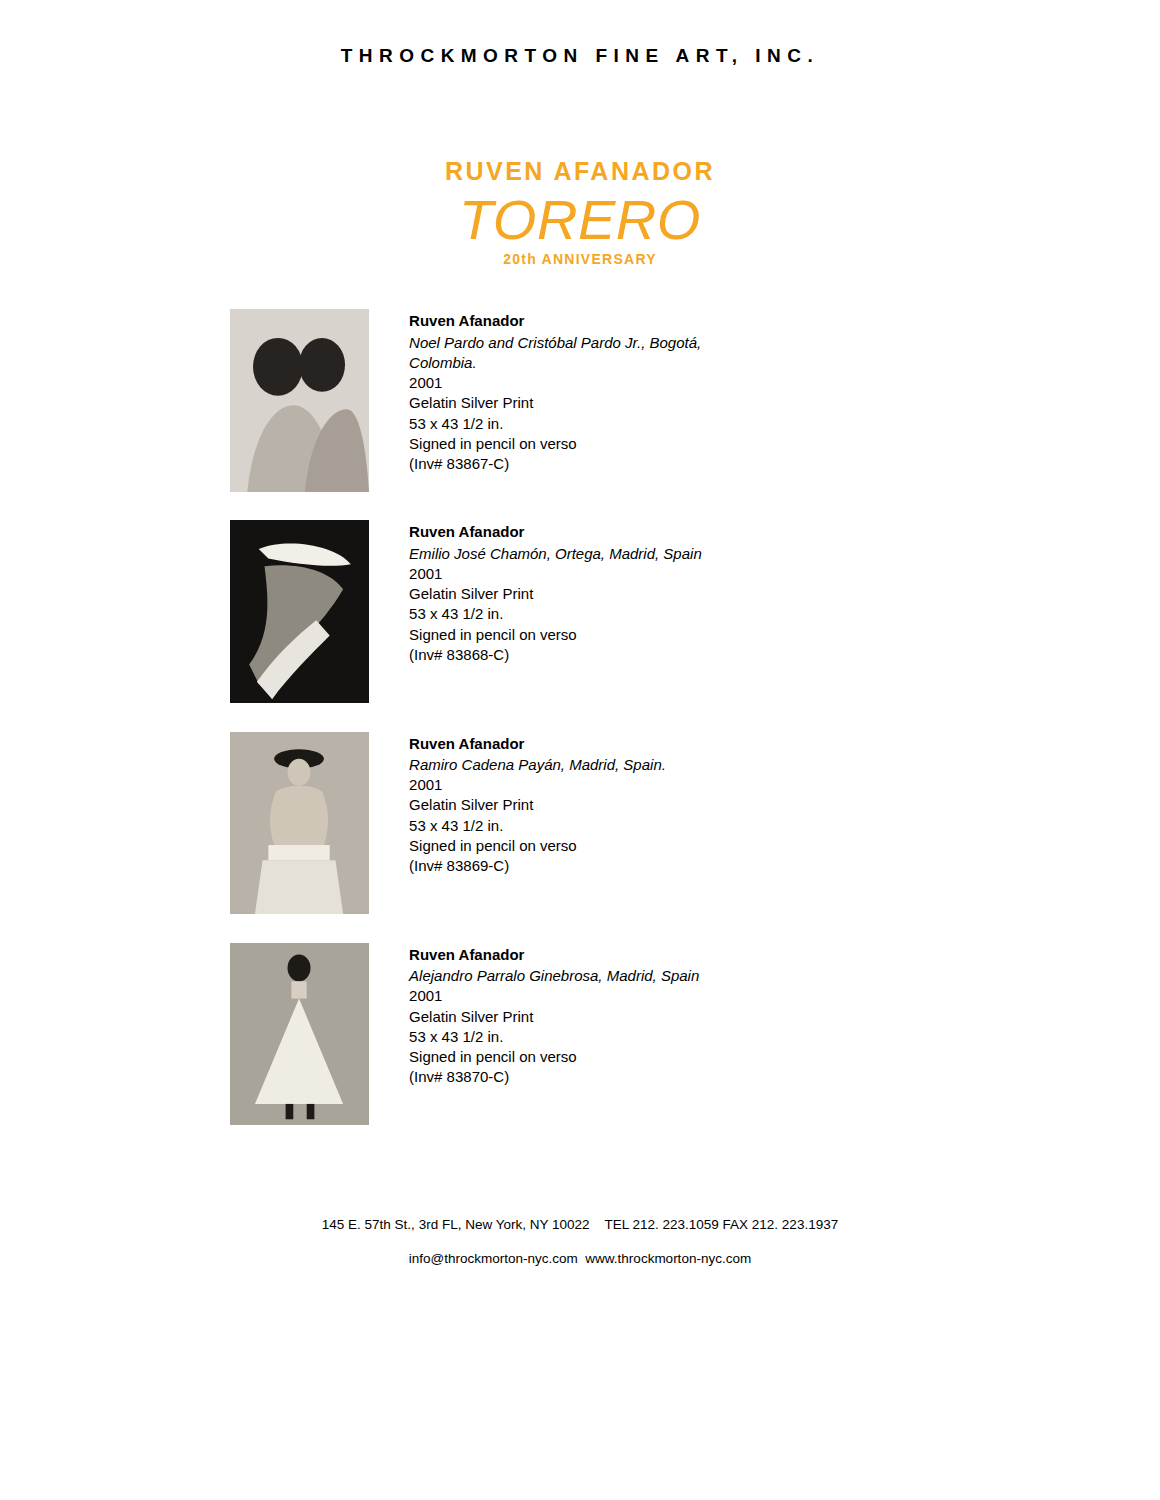THROCKMORTON FINE ART, INC.
RUVEN AFANADOR
TORERO
20th ANNIVERSARY
Ruven Afanador
Noel Pardo and Cristóbal Pardo Jr., Bogotá,
Colombia.
2001
Gelatin Silver Print
53 x 43 1/2 in.
Signed in pencil on verso
(Inv# 83867-C)
Ruven Afanador
Emilio José Chamón, Ortega, Madrid, Spain
2001
Gelatin Silver Print
53 x 43 1/2 in.
Signed in pencil on verso
(Inv# 83868-C)
Ruven Afanador
Ramiro Cadena Payán, Madrid, Spain.
2001
Gelatin Silver Print
53 x 43 1/2 in.
Signed in pencil on verso
(Inv# 83869-C)
Ruven Afanador
Alejandro Parralo Ginebrosa, Madrid, Spain
2001
Gelatin Silver Print
53 x 43 1/2 in.
Signed in pencil on verso
(Inv# 83870-C)
145 E. 57th St., 3rd FL, New York, NY 10022 TEL 212. 223.1059 FAX 212. 223.1937
info@throckmorton-nyc.com www.throckmorton-nyc.com